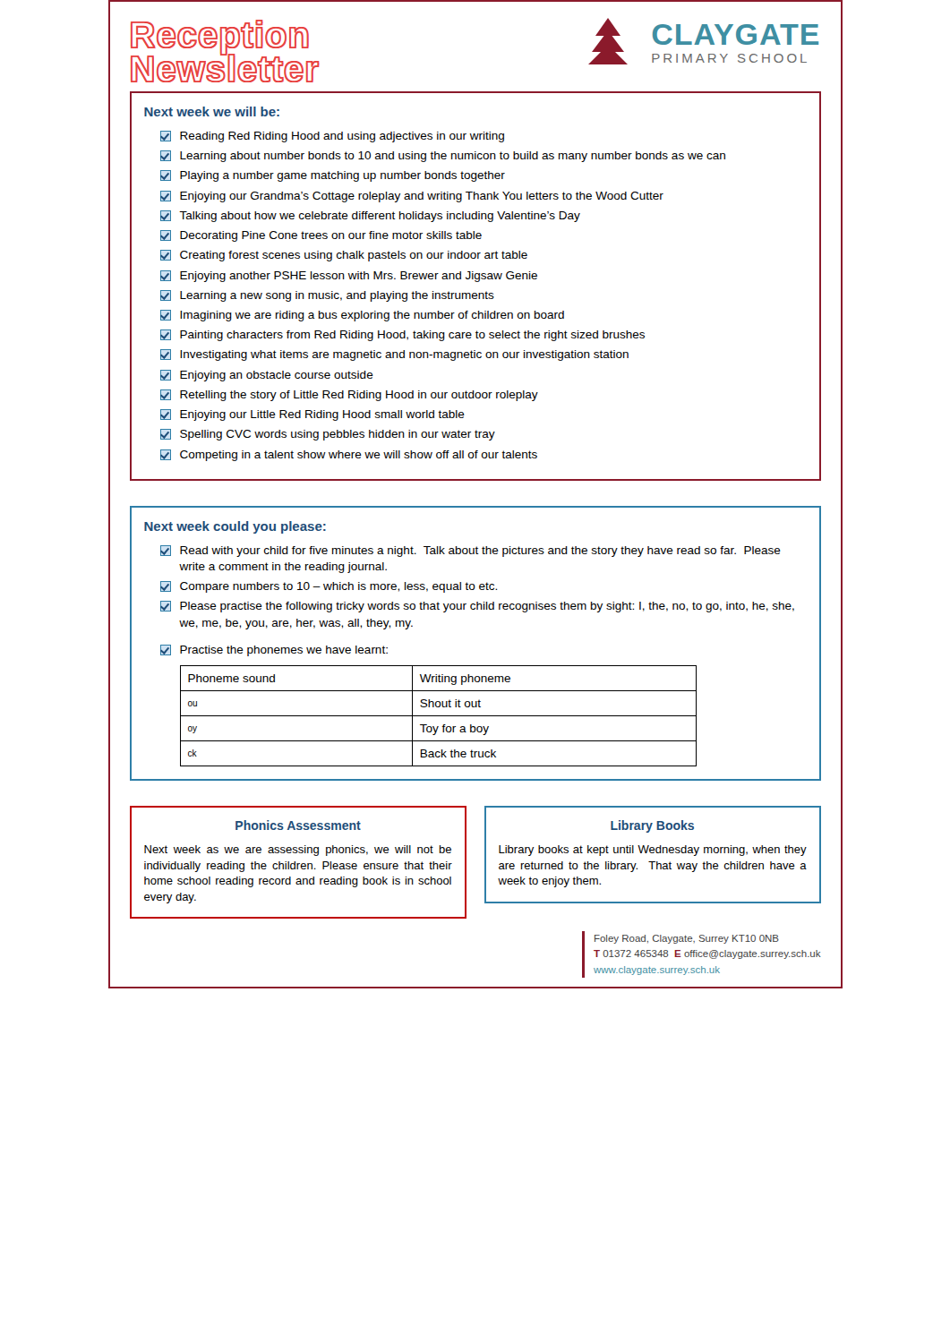Reception Newsletter
CLAYGATE
PRIMARY SCHOOL
Next week we will be:
Reading Red Riding Hood and using adjectives in our writing
Learning about number bonds to 10 and using the numicon to build as many number bonds as we can
Playing a number game matching up number bonds together
Enjoying our Grandma’s Cottage roleplay and writing Thank You letters to the Wood Cutter
Talking about how we celebrate different holidays including Valentine’s Day
Decorating Pine Cone trees on our fine motor skills table
Creating forest scenes using chalk pastels on our indoor art table
Enjoying another PSHE lesson with Mrs. Brewer and Jigsaw Genie
Learning a new song in music, and playing the instruments
Imagining we are riding a bus exploring the number of children on board
Painting characters from Red Riding Hood, taking care to select the right sized brushes
Investigating what items are magnetic and non-magnetic on our investigation station
Enjoying an obstacle course outside
Retelling the story of Little Red Riding Hood in our outdoor roleplay
Enjoying our Little Red Riding Hood small world table
Spelling CVC words using pebbles hidden in our water tray
Competing in a talent show where we will show off all of our talents
Next week could you please:
Read with your child for five minutes a night. Talk about the pictures and the story they have read so far. Please write a comment in the reading journal.
Compare numbers to 10 – which is more, less, equal to etc.
Please practise the following tricky words so that your child recognises them by sight: I, the, no, to go, into, he, she, we, me, be, you, are, her, was, all, they, my.
Practise the phonemes we have learnt:
| Phoneme sound | Writing phoneme |
| ou | Shout it out |
| oy | Toy for a boy |
| ck | Back the truck |
Phonics Assessment
Next week as we are assessing phonics, we will not be individually reading the children. Please ensure that their home school reading record and reading book is in school every day.
Library Books
Library books at kept until Wednesday morning, when they are returned to the library. That way the children have a week to enjoy them.
Foley Road, Claygate, Surrey KT10 0NB
T 01372 465348 E office@claygate.surrey.sch.uk
www.claygate.surrey.sch.uk